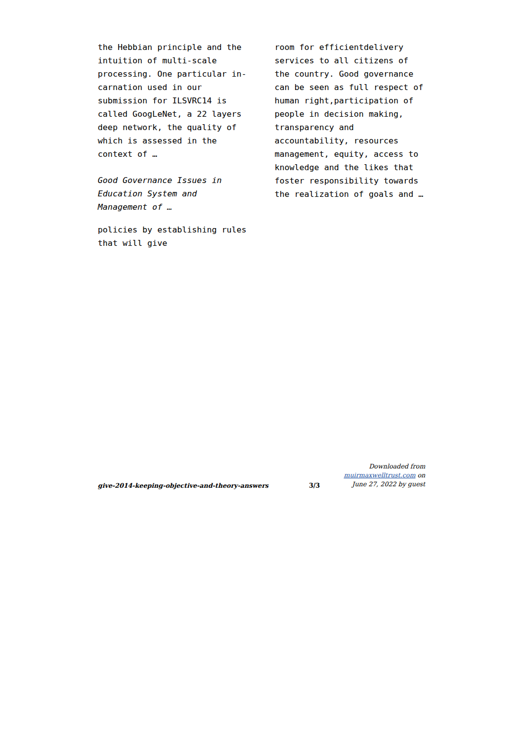the Hebbian principle and the intuition of multi-scale processing. One particular in-carnation used in our submission for ILSVRC14 is called GoogLeNet, a 22 layers deep network, the quality of which is assessed in the context of …
Good Governance Issues in Education System and Management of …
policies by establishing rules that will give
room for efficientdelivery services to all citizens of the country. Good governance can be seen as full respect of human right,participation of people in decision making, transparency and accountability, resources management, equity, access to knowledge and the likes that foster responsibility towards the realization of goals and …
give-2014-keeping-objective-and-theory-answers
3/3
Downloaded from
muirmaxwelltrust.com on
June 27, 2022 by guest